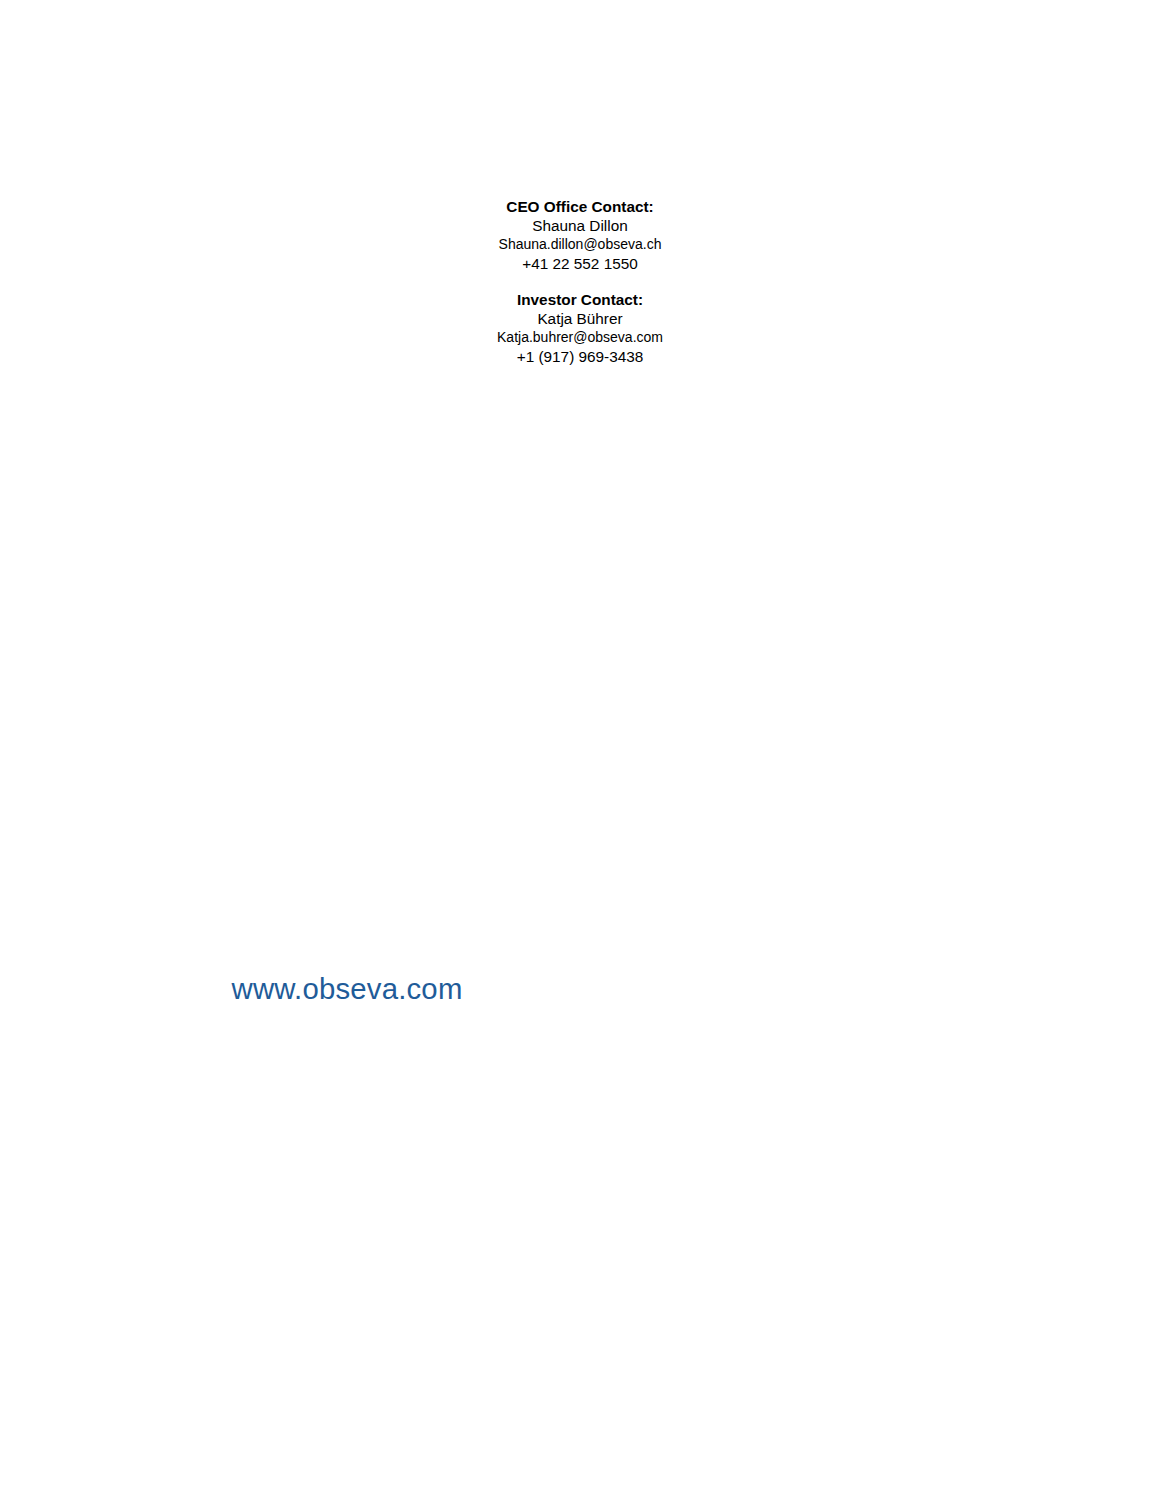CEO Office Contact:
Shauna Dillon
Shauna.dillon@obseva.ch
+41 22 552 1550
Investor Contact:
Katja Bührer
Katja.buhrer@obseva.com
+1 (917) 969-3438
www.obseva.com